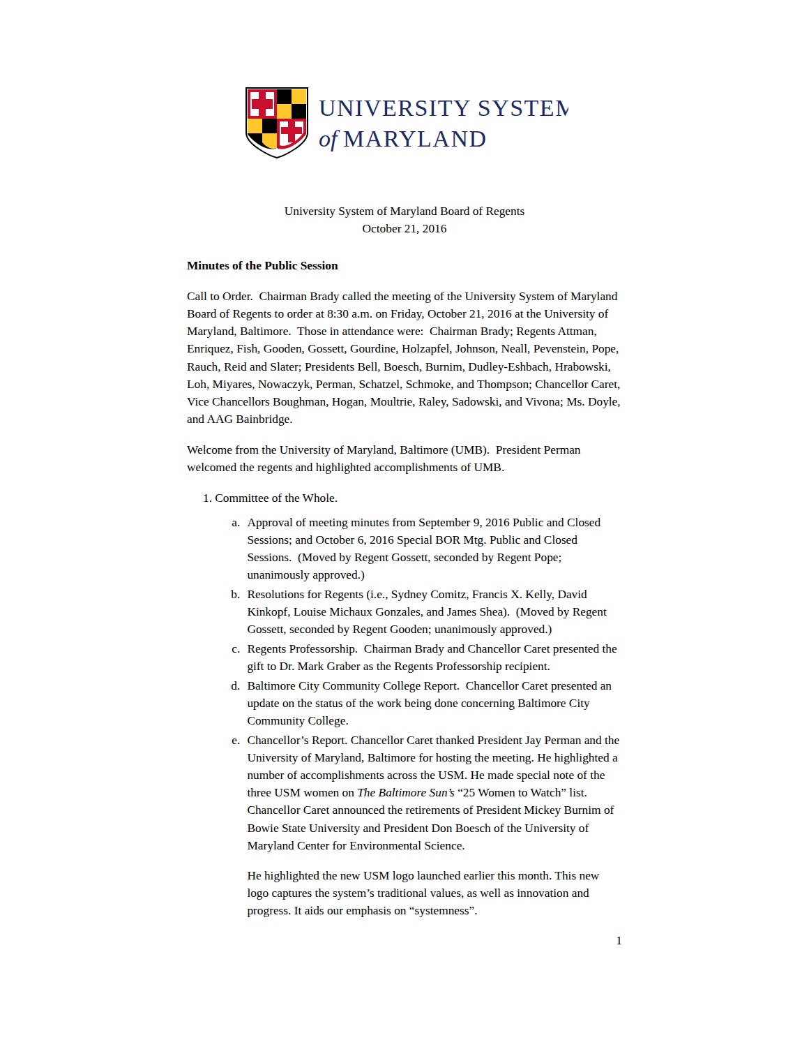UNIVERSITY SYSTEM of MARYLAND
University System of Maryland Board of Regents October 21, 2016
Minutes of the Public Session
Call to Order. Chairman Brady called the meeting of the University System of Maryland Board of Regents to order at 8:30 a.m. on Friday, October 21, 2016 at the University of Maryland, Baltimore. Those in attendance were: Chairman Brady; Regents Attman, Enriquez, Fish, Gooden, Gossett, Gourdine, Holzapfel, Johnson, Neall, Pevenstein, Pope, Rauch, Reid and Slater; Presidents Bell, Boesch, Burnim, Dudley-Eshbach, Hrabowski, Loh, Miyares, Nowaczyk, Perman, Schatzel, Schmoke, and Thompson; Chancellor Caret, Vice Chancellors Boughman, Hogan, Moultrie, Raley, Sadowski, and Vivona; Ms. Doyle, and AAG Bainbridge.
Welcome from the University of Maryland, Baltimore (UMB). President Perman welcomed the regents and highlighted accomplishments of UMB.
Committee of the Whole.
Approval of meeting minutes from September 9, 2016 Public and Closed Sessions; and October 6, 2016 Special BOR Mtg. Public and Closed Sessions. (Moved by Regent Gossett, seconded by Regent Pope; unanimously approved.)
Resolutions for Regents (i.e., Sydney Comitz, Francis X. Kelly, David Kinkopf, Louise Michaux Gonzales, and James Shea). (Moved by Regent Gossett, seconded by Regent Gooden; unanimously approved.)
Regents Professorship. Chairman Brady and Chancellor Caret presented the gift to Dr. Mark Graber as the Regents Professorship recipient.
Baltimore City Community College Report. Chancellor Caret presented an update on the status of the work being done concerning Baltimore City Community College.
Chancellor’s Report. Chancellor Caret thanked President Jay Perman and the University of Maryland, Baltimore for hosting the meeting. He highlighted a number of accomplishments across the USM. He made special note of the three USM women on The Baltimore Sun’s “25 Women to Watch” list.
Chancellor Caret announced the retirements of President Mickey Burnim of Bowie State University and President Don Boesch of the University of Maryland Center for Environmental Science.
He highlighted the new USM logo launched earlier this month. This new logo captures the system’s traditional values, as well as innovation and progress. It aids our emphasis on “systemness”.
1